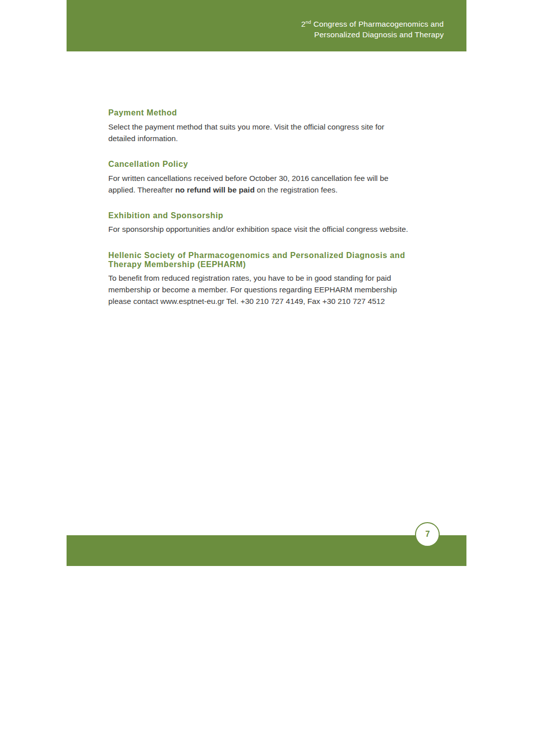2nd Congress of Pharmacogenomics and
Personalized Diagnosis and Therapy
Payment Method
Select the payment method that suits you more. Visit the official congress site for detailed information.
Cancellation Policy
For written cancellations received before October 30, 2016 cancellation fee will be applied. Thereafter no refund will be paid on the registration fees.
Exhibition and Sponsorship
For sponsorship opportunities and/or exhibition space visit the official congress website.
Hellenic Society of Pharmacogenomics and Personalized Diagnosis and Therapy Membership (EEPHARM)
To benefit from reduced registration rates, you have to be in good standing for paid membership or become a member. For questions regarding EEPHARM membership please contact www.esptnet-eu.gr Tel. +30 210 727 4149, Fax +30 210 727 4512
7